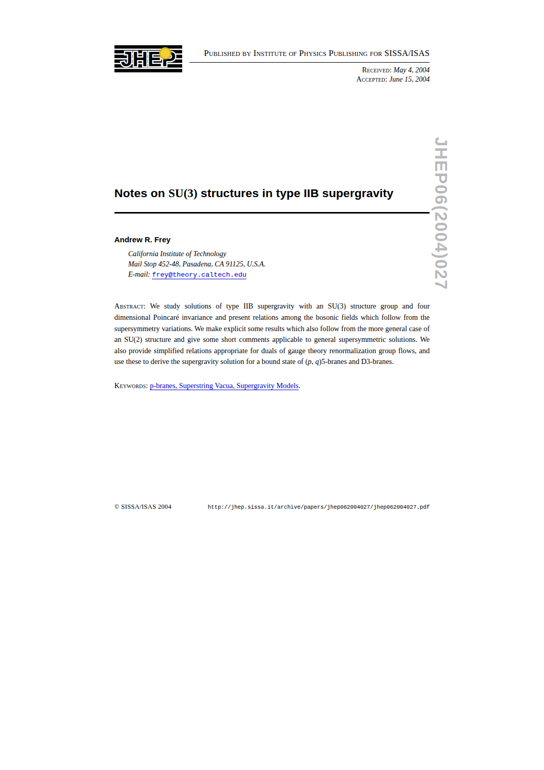JHEP
Published by Institute of Physics Publishing for SISSA/ISAS
Received: May 4, 2004
Accepted: June 15, 2004
JHEP06(2004)027
Notes on SU(3) structures in type IIB supergravity
Andrew R. Frey
California Institute of Technology
Mail Stop 452-48, Pasadena, CA 91125, U.S.A.
E-mail: frey@theory.caltech.edu
Abstract: We study solutions of type IIB supergravity with an SU(3) structure group and four dimensional Poincaré invariance and present relations among the bosonic fields which follow from the supersymmetry variations. We make explicit some results which also follow from the more general case of an SU(2) structure and give some short comments applicable to general supersymmetric solutions. We also provide simplified relations appropriate for duals of gauge theory renormalization group flows, and use these to derive the supergravity solution for a bound state of (p, q)5-branes and D3-branes.
Keywords: p-branes, Superstring Vacua, Supergravity Models.
© SISSA/ISAS 2004
http://jhep.sissa.it/archive/papers/jhep062004027/jhep062004027.pdf